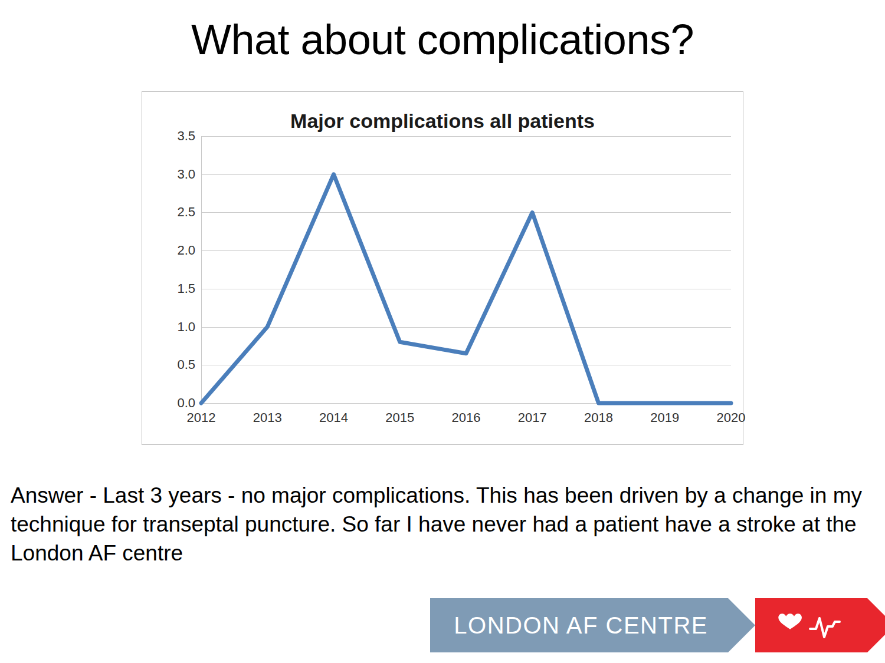What about complications?
Major complications all patients
3.5
3.0
2.5
2.0
1.5
1.0
0.5
0.0 2012 2013 2014 2015 2016 2017 2018 2019 2020
Answer - Last 3 years - no major complications. This has been driven by a change in my technique for transeptal puncture. So far I have never had a patient have a stroke at the London AF centre
LONDON AF CENTRE